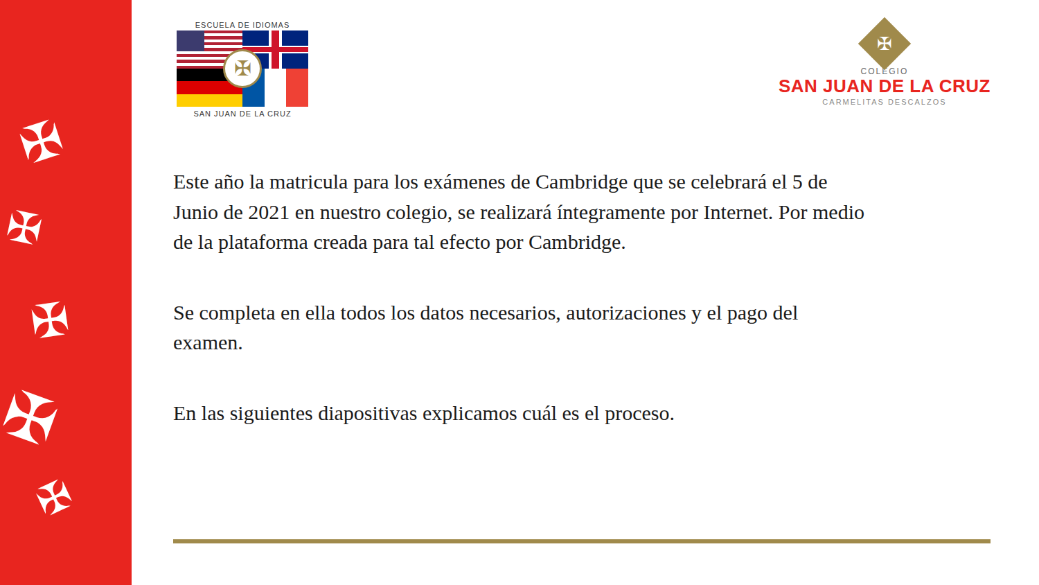✠ ✠ ✠ ✠ ✠
ESCUELA DE IDIOMAS
✠
SAN JUAN DE LA CRUZ
✠
COLEGIO
SAN JUAN DE LA CRUZ
CARMELITAS DESCALZOS
Este año la matricula para los exámenes de Cambridge que se celebrará el 5 de Junio de 2021 en nuestro colegio, se realizará íntegramente por Internet. Por medio de la plataforma creada para tal efecto por Cambridge.
Se completa en ella todos los datos necesarios, autorizaciones y el pago del examen.
En las siguientes diapositivas explicamos cuál es el proceso.